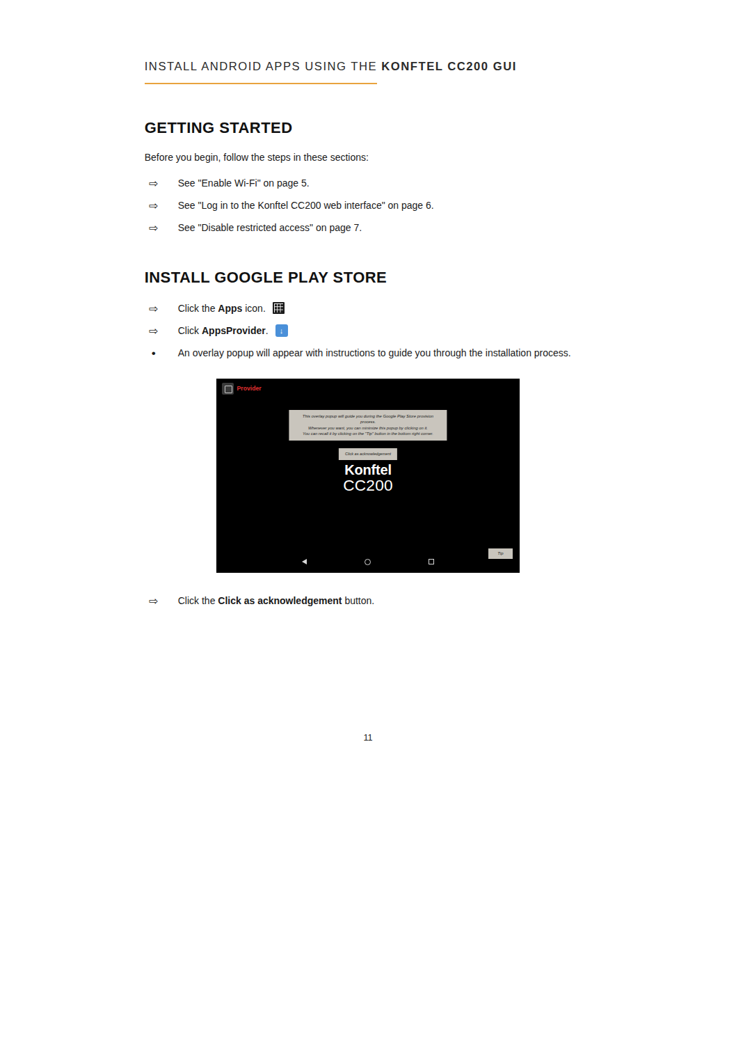INSTALL ANDROID APPS USING THE KONFTEL CC200 GUI
GETTING STARTED
Before you begin, follow the steps in these sections:
See "Enable Wi-Fi" on page 5.
See "Log in to the Konftel CC200 web interface" on page 6.
See "Disable restricted access" on page 7.
INSTALL GOOGLE PLAY STORE
Click the Apps icon.
Click AppsProvider.
An overlay popup will appear with instructions to guide you through the installation process.
Provider
This overlay popup will guide you during the Google Play Store provision process.
Whenever you want, you can minimize this popup by clicking on it.
You can recall it by clicking on the "Tip" button in the bottom right corner.
Click as acknowledgement
Konftel
CC200
Tip
Click the Click as acknowledgement button.
11